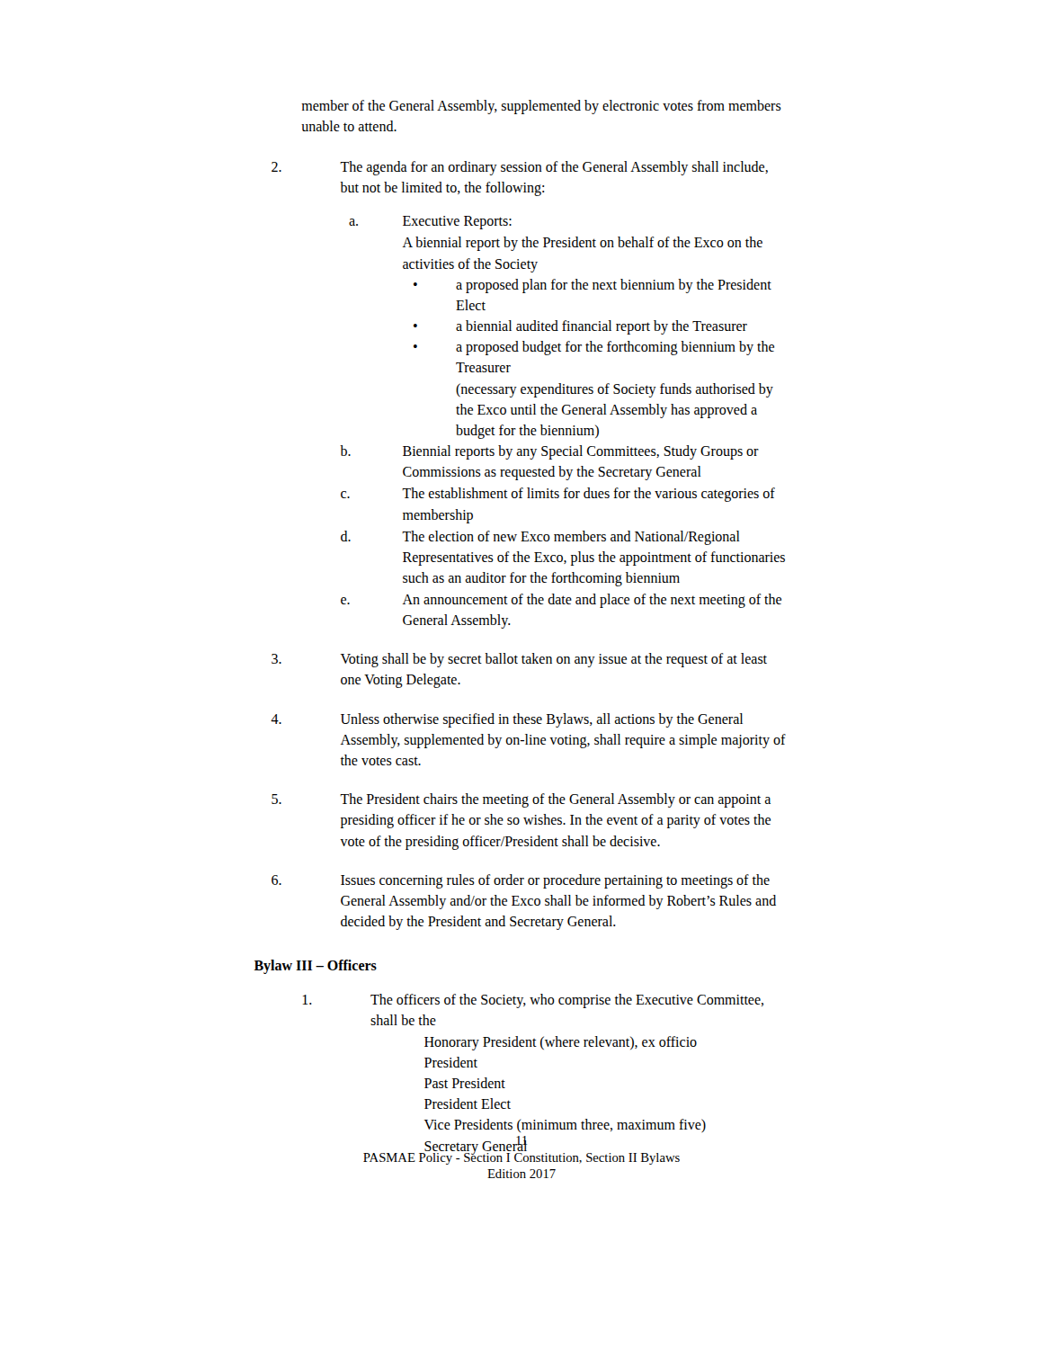member of the General Assembly, supplemented by electronic votes from members unable to attend.
2. The agenda for an ordinary session of the General Assembly shall include, but not be limited to, the following:
a. Executive Reports:
A biennial report by the President on behalf of the Exco on the activities of the Society
a proposed plan for the next biennium by the President Elect
a biennial audited financial report by the Treasurer
a proposed budget for the forthcoming biennium by the Treasurer (necessary expenditures of Society funds authorised by the Exco until the General Assembly has approved a budget for the biennium)
b. Biennial reports by any Special Committees, Study Groups or Commissions as requested by the Secretary General
c. The establishment of limits for dues for the various categories of membership
d. The election of new Exco members and National/Regional Representatives of the Exco, plus the appointment of functionaries such as an auditor for the forthcoming biennium
e. An announcement of the date and place of the next meeting of the General Assembly.
3. Voting shall be by secret ballot taken on any issue at the request of at least one Voting Delegate.
4. Unless otherwise specified in these Bylaws, all actions by the General Assembly, supplemented by on-line voting, shall require a simple majority of the votes cast.
5. The President chairs the meeting of the General Assembly or can appoint a presiding officer if he or she so wishes. In the event of a parity of votes the vote of the presiding officer/President shall be decisive.
6. Issues concerning rules of order or procedure pertaining to meetings of the General Assembly and/or the Exco shall be informed by Robert’s Rules and decided by the President and Secretary General.
Bylaw III – Officers
1. The officers of the Society, who comprise the Executive Committee, shall be the
Honorary President (where relevant), ex officio
President
Past President
President Elect
Vice Presidents (minimum three, maximum five)
Secretary General
11 PASMAE Policy - Section I Constitution, Section II Bylaws
Edition 2017